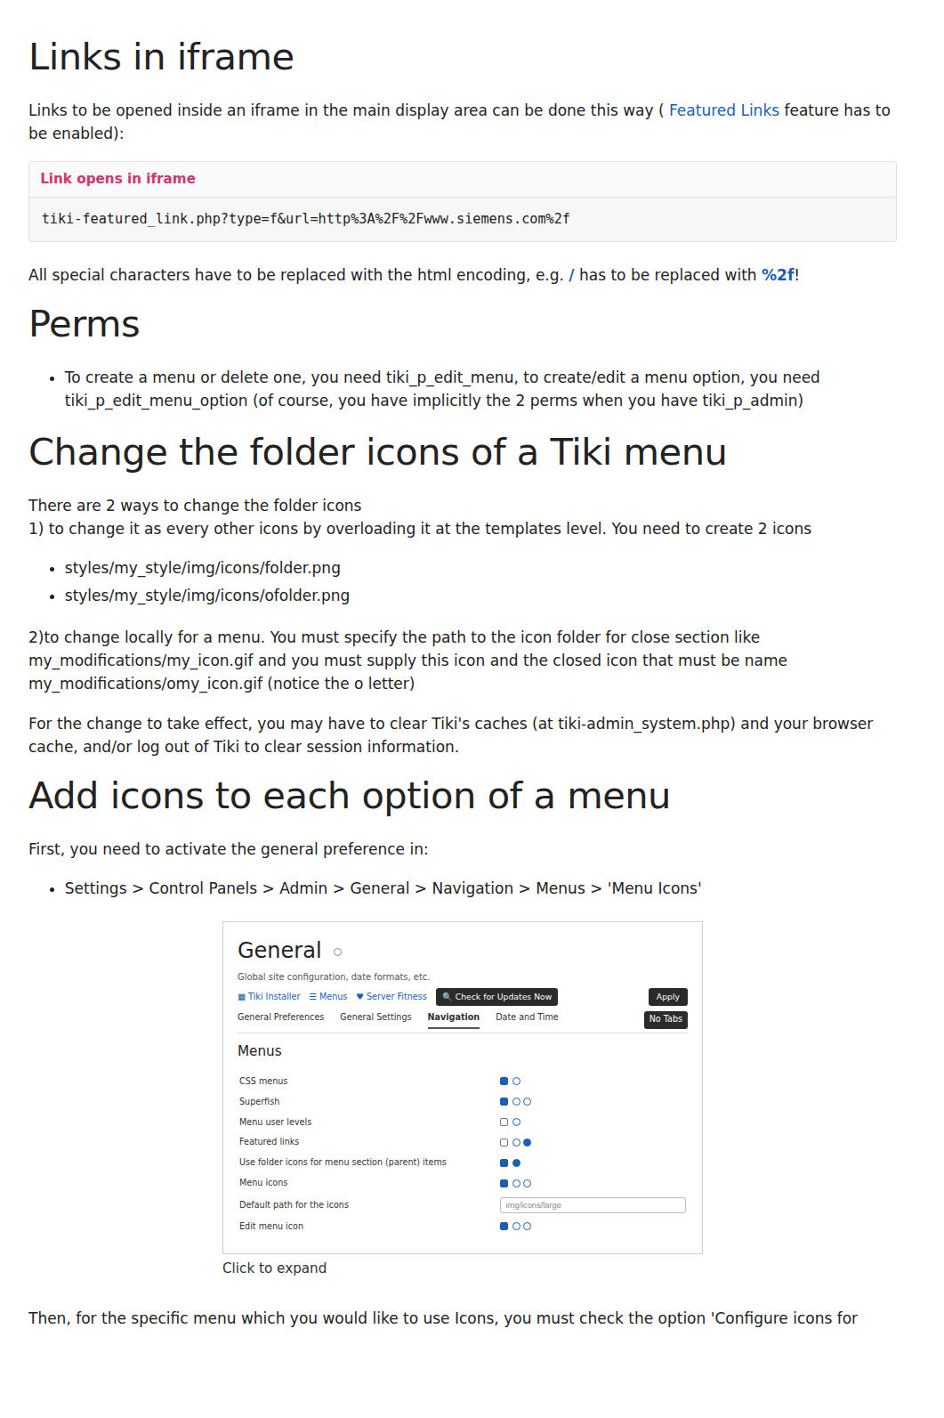Links in iframe
Links to be opened inside an iframe in the main display area can be done this way ( Featured Links feature has to be enabled):
Link opens in iframe
tiki-featured_link.php?type=f&url=http%3A%2F%2Fwww.siemens.com%2f
All special characters have to be replaced with the html encoding, e.g. / has to be replaced with %2f!
Perms
To create a menu or delete one, you need tiki_p_edit_menu, to create/edit a menu option, you need tiki_p_edit_menu_option (of course, you have implicitly the 2 perms when you have tiki_p_admin)
Change the folder icons of a Tiki menu
There are 2 ways to change the folder icons
1) to change it as every other icons by overloading it at the templates level. You need to create 2 icons
styles/my_style/img/icons/folder.png
styles/my_style/img/icons/ofolder.png
2)to change locally for a menu. You must specify the path to the icon folder for close section like my_modifications/my_icon.gif and you must supply this icon and the closed icon that must be name my_modifications/omy_icon.gif (notice the o letter)
For the change to take effect, you may have to clear Tiki's caches (at tiki-admin_system.php) and your browser cache, and/or log out of Tiki to clear session information.
Add icons to each option of a menu
First, you need to activate the general preference in:
Settings > Control Panels > Admin > General > Navigation > Menus > 'Menu Icons'
General
Global site configuration, date formats, etc.
▦ Tiki Installer ☰ Menus ♥ Server Fitness 🔍 Check for Updates Now Apply
General Preferences General Settings Navigation Date and Time No Tabs
Menus
| CSS menus | |
| Superfish | |
| Menu user levels | |
| Featured links | |
| Use folder icons for menu section (parent) items | |
| Menu icons | |
| Default path for the icons | |
| Edit menu icon | |
Click to expand
Then, for the specific menu which you would like to use Icons, you must check the option 'Configure icons for